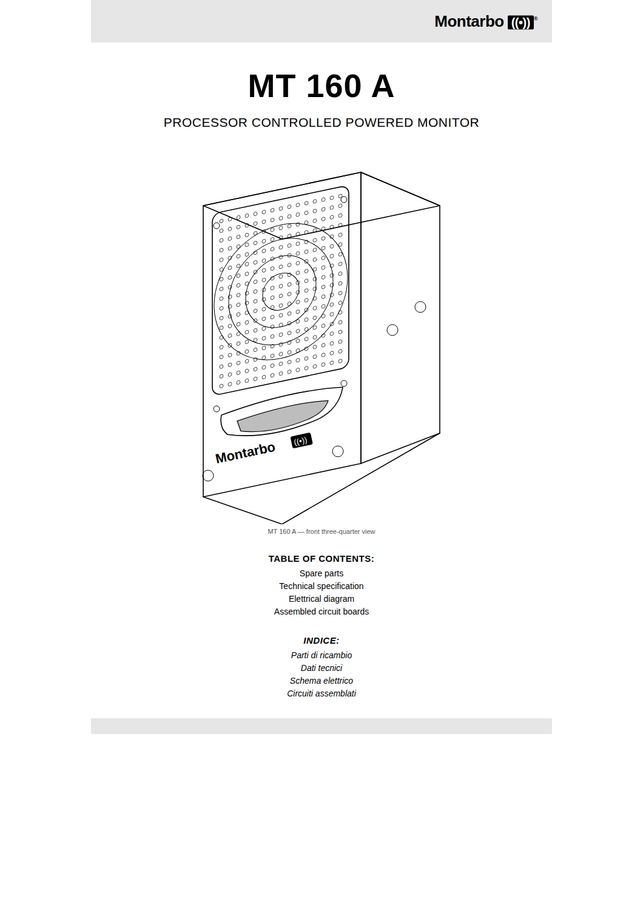Montarbo((•))®
MT 160 A
PROCESSOR CONTROLLED POWERED MONITOR
MT 160 A powered monitor Line drawing of a wedge-shaped stage monitor loudspeaker with a perforated grille, a circular driver visible behind it, a handle recess and the Montarbo logo on the lower front panel. Montarbo ((•))
MT 160 A — front three-quarter view
TABLE OF CONTENTS:
Spare parts
Technical specification
Elettrical diagram
Assembled circuit boards
INDICE:
Parti di ricambio
Dati tecnici
Schema elettrico
Circuiti assemblati